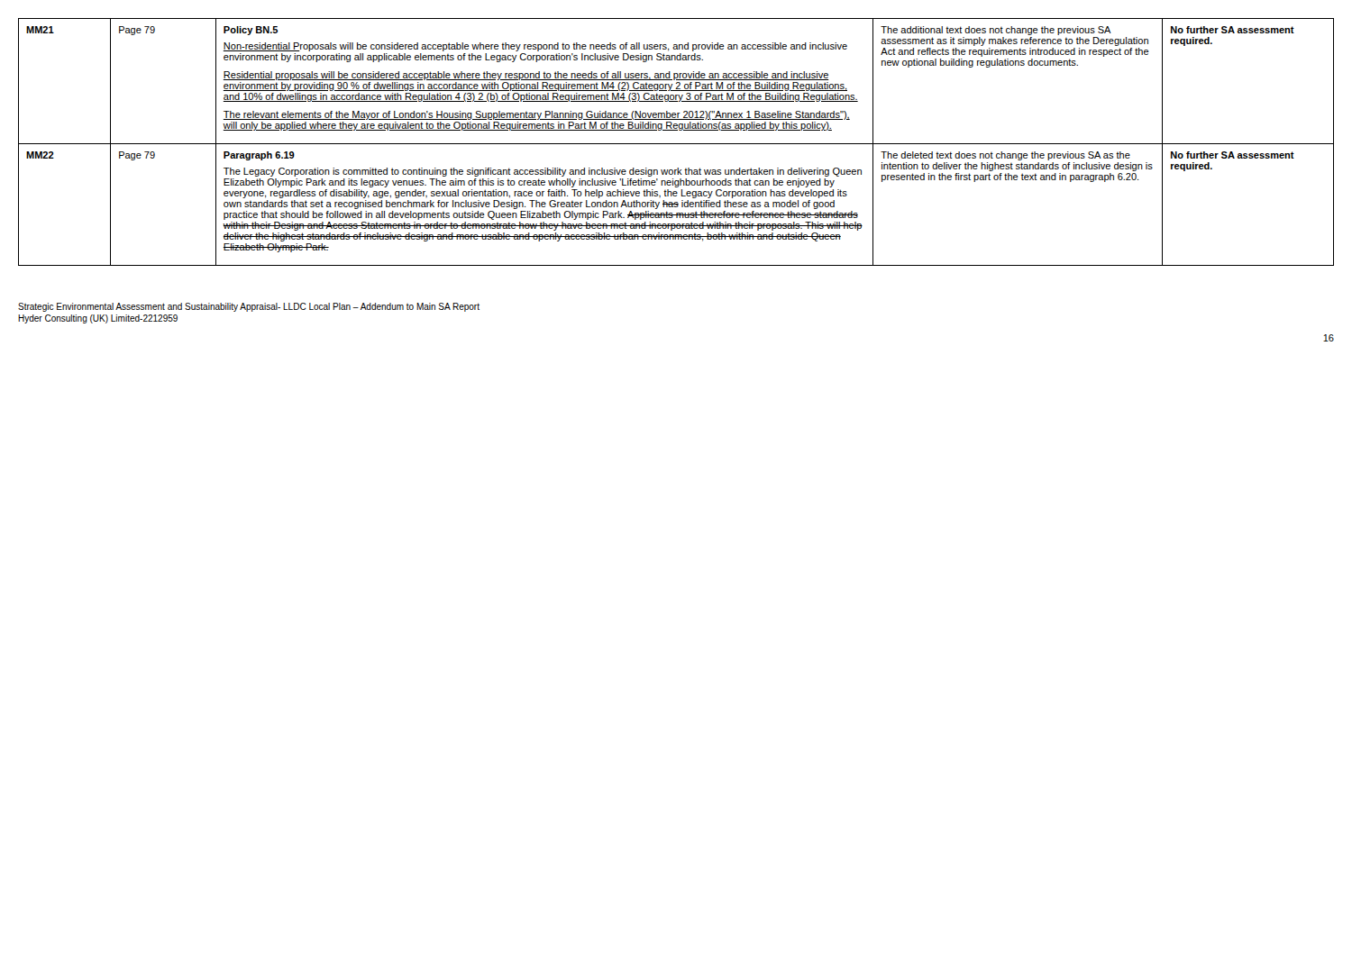| MM21 | Page 79 | Policy BN.5 Non-residential P roposals will be considered acceptable where they respond to the needs of all users, and provide an accessible and inclusive environment by incorporating all applicable elements of the Legacy Corporation's Inclusive Design Standards. Residential proposals will be considered acceptable where they respond to the needs of all users, and provide an accessible and inclusive environment by providing 90 % of dwellings in accordance with Optional Requirement M4 (2) Category 2 of Part M of the Building Regulations, and 10% of dwellings in accordance with Regulation 4 (3) 2 (b) of Optional Requirement M4 (3) Category 3 of Part M of the Building Regulations. The relevant elements of the Mayor of London's Housing Supplementary Planning Guidance (November 2012)("Annex 1 Baseline Standards"), will only be applied where they are equivalent to the Optional Requirements in Part M of the Building Regulations(as applied by this policy). | The additional text does not change the previous SA assessment as it simply makes reference to the Deregulation Act and reflects the requirements introduced in respect of the new optional building regulations documents. | No further SA assessment required. |
| MM22 | Page 79 | Paragraph 6.19 The Legacy Corporation is committed to continuing the significant accessibility and inclusive design work that was undertaken in delivering Queen Elizabeth Olympic Park and its legacy venues. The aim of this is to create wholly inclusive 'Lifetime' neighbourhoods that can be enjoyed by everyone, regardless of disability, age, gender, sexual orientation, race or faith. To help achieve this, the Legacy Corporation has developed its own standards that set a recognised benchmark for Inclusive Design. The Greater London Authority has identified these as a model of good practice that should be followed in all developments outside Queen Elizabeth Olympic Park. Applicants must therefore reference these standards within their Design and Access Statements in order to demonstrate how they have been met and incorporated within their proposals. This will help deliver the highest standards of inclusive design and more usable and openly accessible urban environments, both within and outside Queen Elizabeth Olympic Park. | The deleted text does not change the previous SA as the intention to deliver the highest standards of inclusive design is presented in the first part of the text and in paragraph 6.20. | No further SA assessment required. |
Strategic Environmental Assessment and Sustainability Appraisal- LLDC Local Plan – Addendum to Main SA Report
Hyder Consulting (UK) Limited-2212959
16